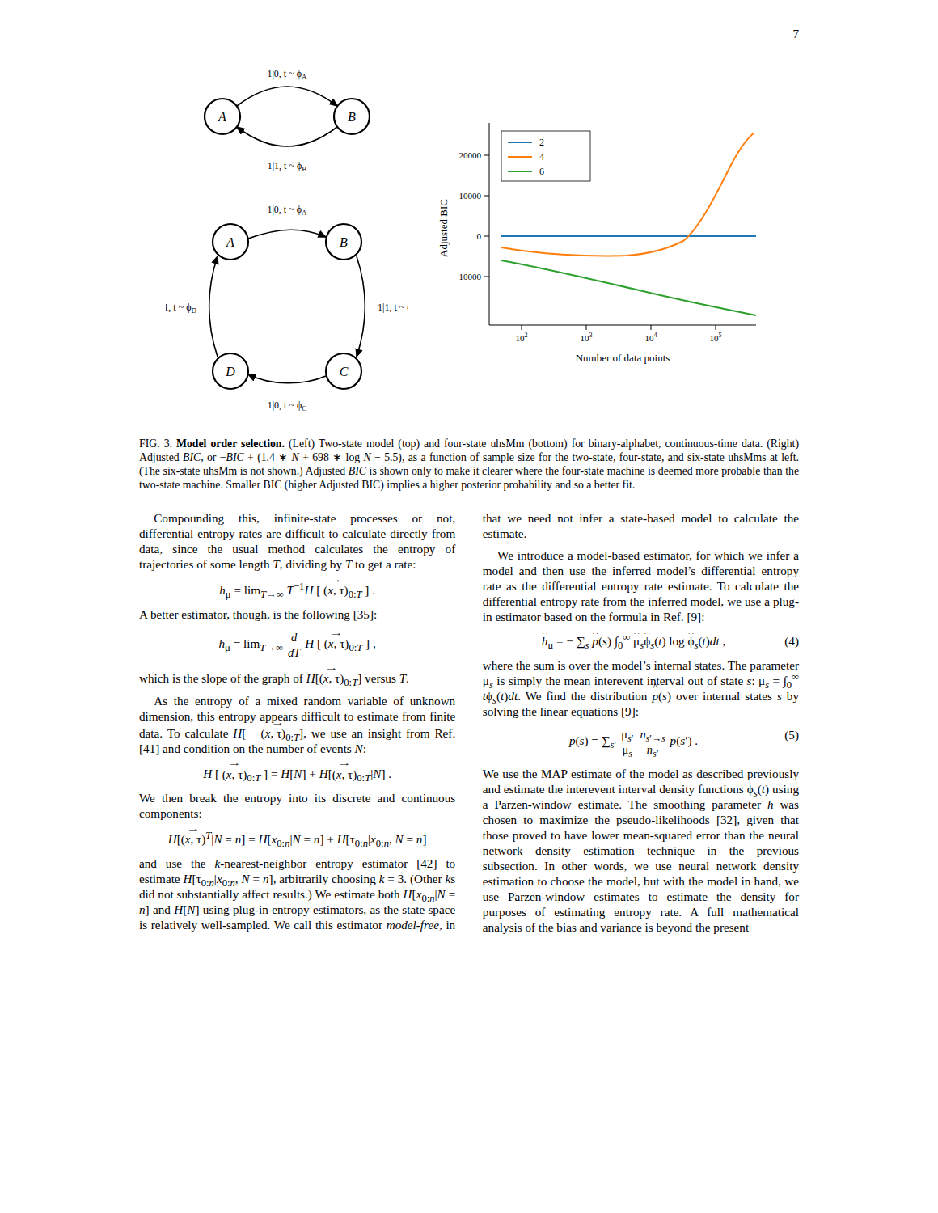7
A B 1|0, t ~ ϕA 1|1, t ~ ϕB A B C D 1|0, t ~ ϕA 1|1, t ~ ϕB 1|0, t ~ ϕC 1|1, t ~ ϕD
20000 10000 0 −10000 102 103 104 105 Adjusted BIC Number of data points 2 4 6
FIG. 3. Model order selection. (Left) Two-state model (top) and four-state uhsMm (bottom) for binary-alphabet, continuous-time data. (Right) Adjusted BIC, or −BIC + (1.4 ∗ N + 698 ∗ log N − 5.5), as a function of sample size for the two-state, four-state, and six-state uhsMms at left. (The six-state uhsMm is not shown.) Adjusted BIC is shown only to make it clearer where the four-state machine is deemed more probable than the two-state machine. Smaller BIC (higher Adjusted BIC) implies a higher posterior probability and so a better fit.
Compounding this, infinite-state processes or not, differential entropy rates are difficult to calculate directly from data, since the usual method calculates the entropy of trajectories of some length T, dividing by T to get a rate:
hμ = limT→∞ T−1H [ (x, τ)0:T ] .
A better estimator, though, is the following [35]:
hμ = limT→∞ ddT H [ (x, τ)0:T ] ,
which is the slope of the graph of H[(x, τ)0:T] versus T.
As the entropy of a mixed random variable of unknown dimension, this entropy appears difficult to estimate from finite data. To calculate H[(x, τ)0:T], we use an insight from Ref. [41] and condition on the number of events N:
H [ (x, τ)0:T ] = H[N] + H[(x, τ)0:T|N] .
We then break the entropy into its discrete and continuous components:
H[(x, τ)T|N = n] = H[x0:n|N = n] + H[τ0:n|x0:n, N = n]
and use the k-nearest-neighbor entropy estimator [42] to estimate H[τ0:n|x0:n, N = n], arbitrarily choosing k = 3. (Other ks did not substantially affect results.) We estimate both H[x0:n|N = n] and H[N] using plug-in entropy estimators, as the state space is relatively well-sampled. We call this estimator model-free, in that we need not infer a state-based model to calculate the estimate.
We introduce a model-based estimator, for which we infer a model and then use the inferred model’s differential entropy rate as the differential entropy rate estimate. To calculate the differential entropy rate from the inferred model, we use a plug-in estimator based on the formula in Ref. [9]:
(4) hμ = − ∑s p(s) ∫0∞ μsϕs(t) log ϕs(t)dt ,
where the sum is over the model’s internal states. The parameter μs is simply the mean interevent interval out of state s: μs = ∫0∞ tϕs(t)dt. We find the distribution p(s) over internal states s by solving the linear equations [9]:
(5) p(s) = ∑s′ μs′μs ns′→s ns′ p(s′) .
We use the MAP estimate of the model as described previously and estimate the interevent interval density functions ϕs(t) using a Parzen-window estimate. The smoothing parameter h was chosen to maximize the pseudo-likelihoods [32], given that those proved to have lower mean-squared error than the neural network density estimation technique in the previous subsection. In other words, we use neural network density estimation to choose the model, but with the model in hand, we use Parzen-window estimates to estimate the density for purposes of estimating entropy rate. A full mathematical analysis of the bias and variance is beyond the present